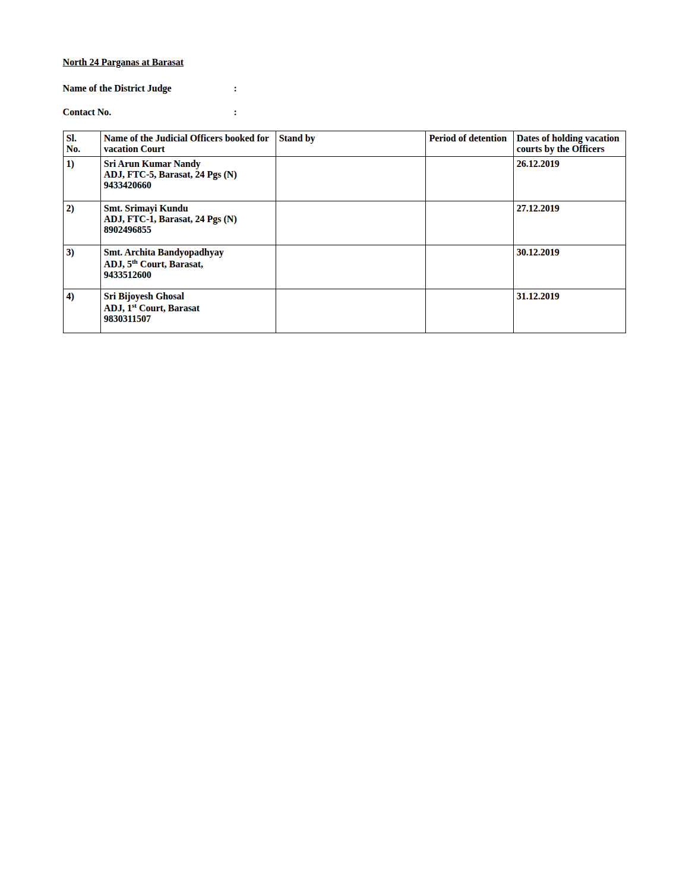North 24 Parganas at Barasat
Name of the District Judge :
Contact No. :
| Sl. No. | Name of the Judicial Officers booked for vacation Court | Stand by | Period of detention | Dates of holding vacation courts by the Officers |
| --- | --- | --- | --- | --- |
| 1) | Sri Arun Kumar Nandy ADJ, FTC-5, Barasat, 24 Pgs (N) 9433420660 | | | 26.12.2019 |
| 2) | Smt. Srimayi Kundu ADJ, FTC-1, Barasat, 24 Pgs (N) 8902496855 | | | 27.12.2019 |
| 3) | Smt. Archita Bandyopadhyay ADJ, 5 th Court, Barasat, 9433512600 | | | 30.12.2019 |
| 4) | Sri Bijoyesh Ghosal ADJ, 1 st Court, Barasat 9830311507 | | | 31.12.2019 |